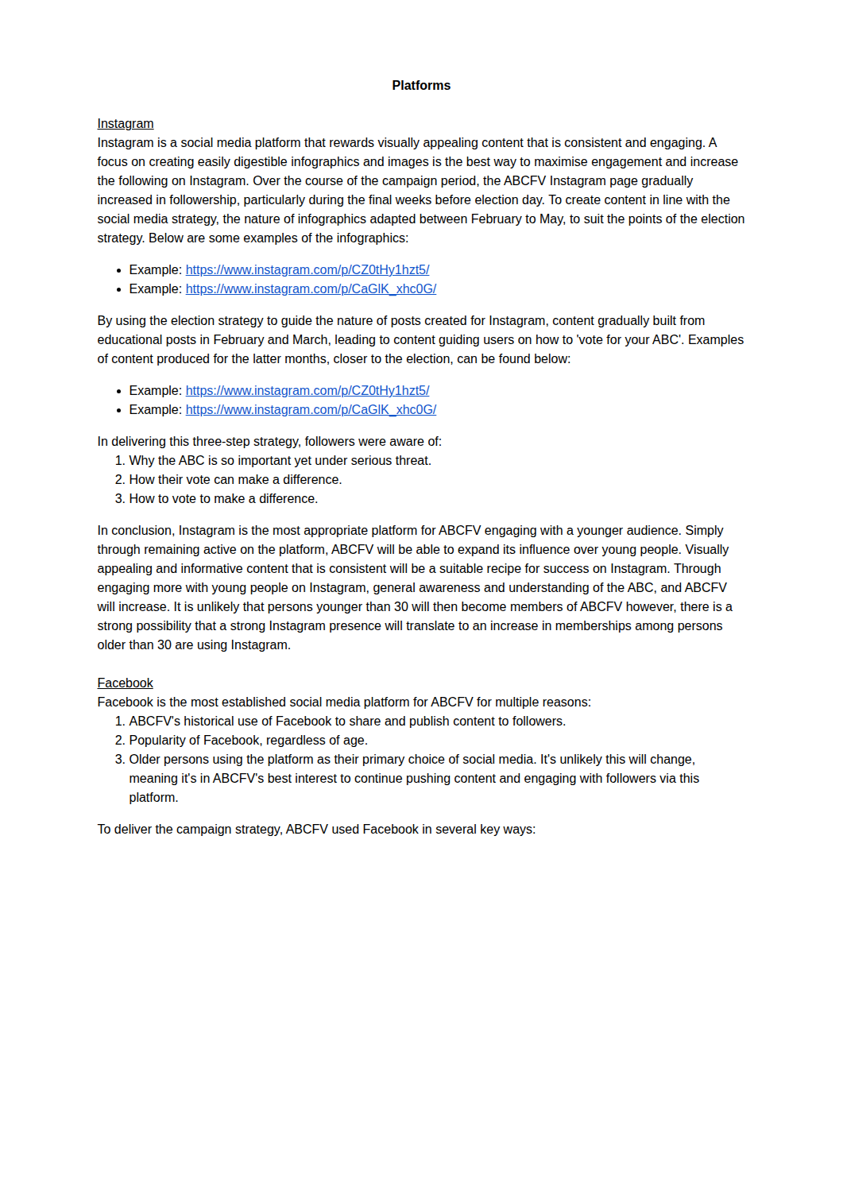Platforms
Instagram
Instagram is a social media platform that rewards visually appealing content that is consistent and engaging. A focus on creating easily digestible infographics and images is the best way to maximise engagement and increase the following on Instagram. Over the course of the campaign period, the ABCFV Instagram page gradually increased in followership, particularly during the final weeks before election day. To create content in line with the social media strategy, the nature of infographics adapted between February to May, to suit the points of the election strategy. Below are some examples of the infographics:
Example: https://www.instagram.com/p/CZ0tHy1hzt5/
Example: https://www.instagram.com/p/CaGlK_xhc0G/
By using the election strategy to guide the nature of posts created for Instagram, content gradually built from educational posts in February and March, leading to content guiding users on how to 'vote for your ABC'. Examples of content produced for the latter months, closer to the election, can be found below:
Example: https://www.instagram.com/p/CZ0tHy1hzt5/
Example: https://www.instagram.com/p/CaGlK_xhc0G/
In delivering this three-step strategy, followers were aware of:
Why the ABC is so important yet under serious threat.
How their vote can make a difference.
How to vote to make a difference.
In conclusion, Instagram is the most appropriate platform for ABCFV engaging with a younger audience. Simply through remaining active on the platform, ABCFV will be able to expand its influence over young people. Visually appealing and informative content that is consistent will be a suitable recipe for success on Instagram. Through engaging more with young people on Instagram, general awareness and understanding of the ABC, and ABCFV will increase. It is unlikely that persons younger than 30 will then become members of ABCFV however, there is a strong possibility that a strong Instagram presence will translate to an increase in memberships among persons older than 30 are using Instagram.
Facebook
Facebook is the most established social media platform for ABCFV for multiple reasons:
ABCFV's historical use of Facebook to share and publish content to followers.
Popularity of Facebook, regardless of age.
Older persons using the platform as their primary choice of social media. It's unlikely this will change, meaning it's in ABCFV's best interest to continue pushing content and engaging with followers via this platform.
To deliver the campaign strategy, ABCFV used Facebook in several key ways: